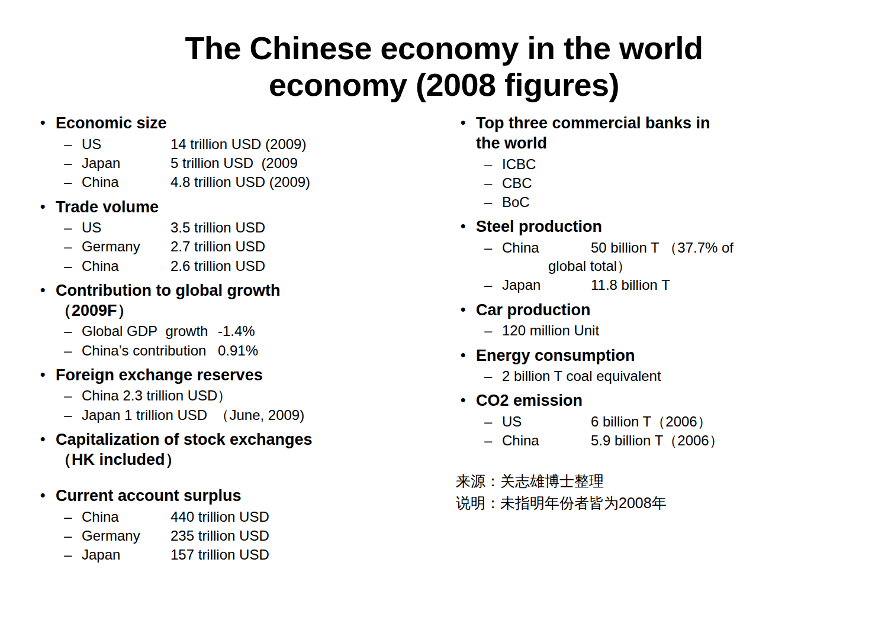The Chinese economy in the world
economy (2008 figures)
Economic size
US14 trillion USD (2009)
Japan5 trillion USD (2009
China4.8 trillion USD (2009)
Trade volume
US3.5 trillion USD
Germany2.7 trillion USD
China2.6 trillion USD
Contribution to global growth
（2009F）
Global GDP growth-1.4%
China’s contribution0.91%
Foreign exchange reserves
China 2.3 trillion USD）
Japan 1 trillion USD （June, 2009)
Capitalization of stock exchanges
（HK included）
Current account surplus
China440 trillion USD
Germany235 trillion USD
Japan157 trillion USD
Top three commercial banks in
the world
ICBC
CBC
BoC
Steel production
China50 billion T （37.7% of
global total）
Japan11.8 billion T
Car production
120 million Unit
Energy consumption
2 billion T coal equivalent
CO2 emission
US6 billion T（2006）
China5.9 billion T（2006）
来源：关志雄博士整理
说明：未指明年份者皆为2008年